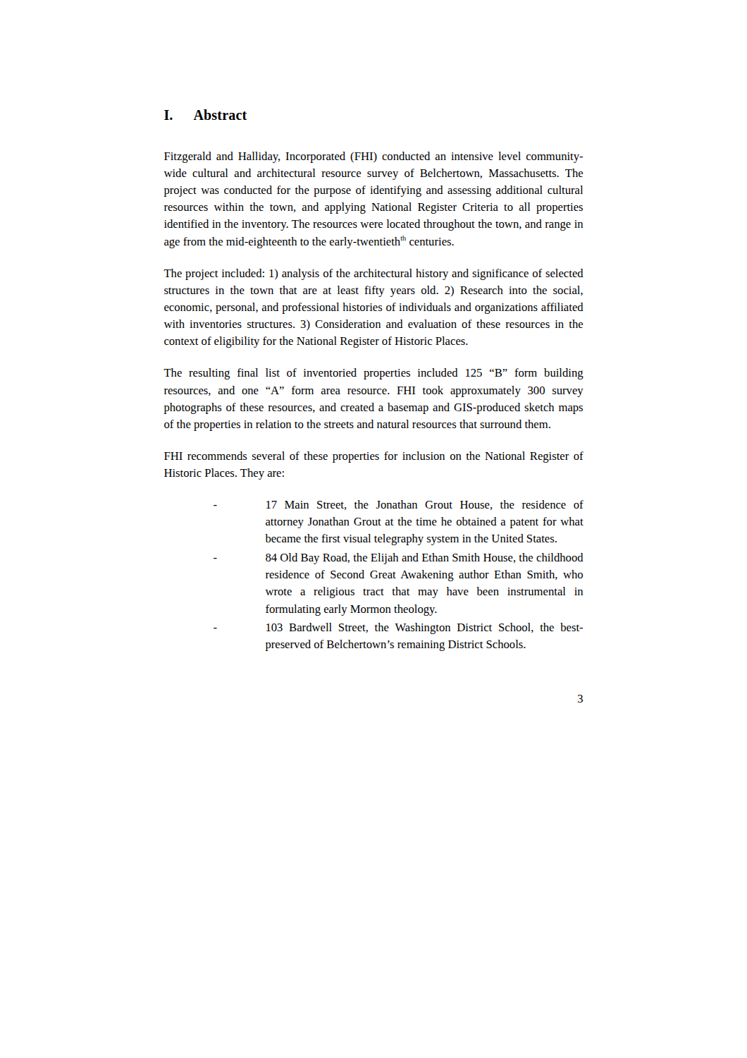I. Abstract
Fitzgerald and Halliday, Incorporated (FHI) conducted an intensive level community-wide cultural and architectural resource survey of Belchertown, Massachusetts. The project was conducted for the purpose of identifying and assessing additional cultural resources within the town, and applying National Register Criteria to all properties identified in the inventory. The resources were located throughout the town, and range in age from the mid-eighteenth to the early-twentiethth centuries.
The project included: 1) analysis of the architectural history and significance of selected structures in the town that are at least fifty years old. 2) Research into the social, economic, personal, and professional histories of individuals and organizations affiliated with inventories structures. 3) Consideration and evaluation of these resources in the context of eligibility for the National Register of Historic Places.
The resulting final list of inventoried properties included 125 “B” form building resources, and one “A” form area resource. FHI took approxumately 300 survey photographs of these resources, and created a basemap and GIS-produced sketch maps of the properties in relation to the streets and natural resources that surround them.
FHI recommends several of these properties for inclusion on the National Register of Historic Places. They are:
17 Main Street, the Jonathan Grout House, the residence of attorney Jonathan Grout at the time he obtained a patent for what became the first visual telegraphy system in the United States.
84 Old Bay Road, the Elijah and Ethan Smith House, the childhood residence of Second Great Awakening author Ethan Smith, who wrote a religious tract that may have been instrumental in formulating early Mormon theology.
103 Bardwell Street, the Washington District School, the best-preserved of Belchertown’s remaining District Schools.
3